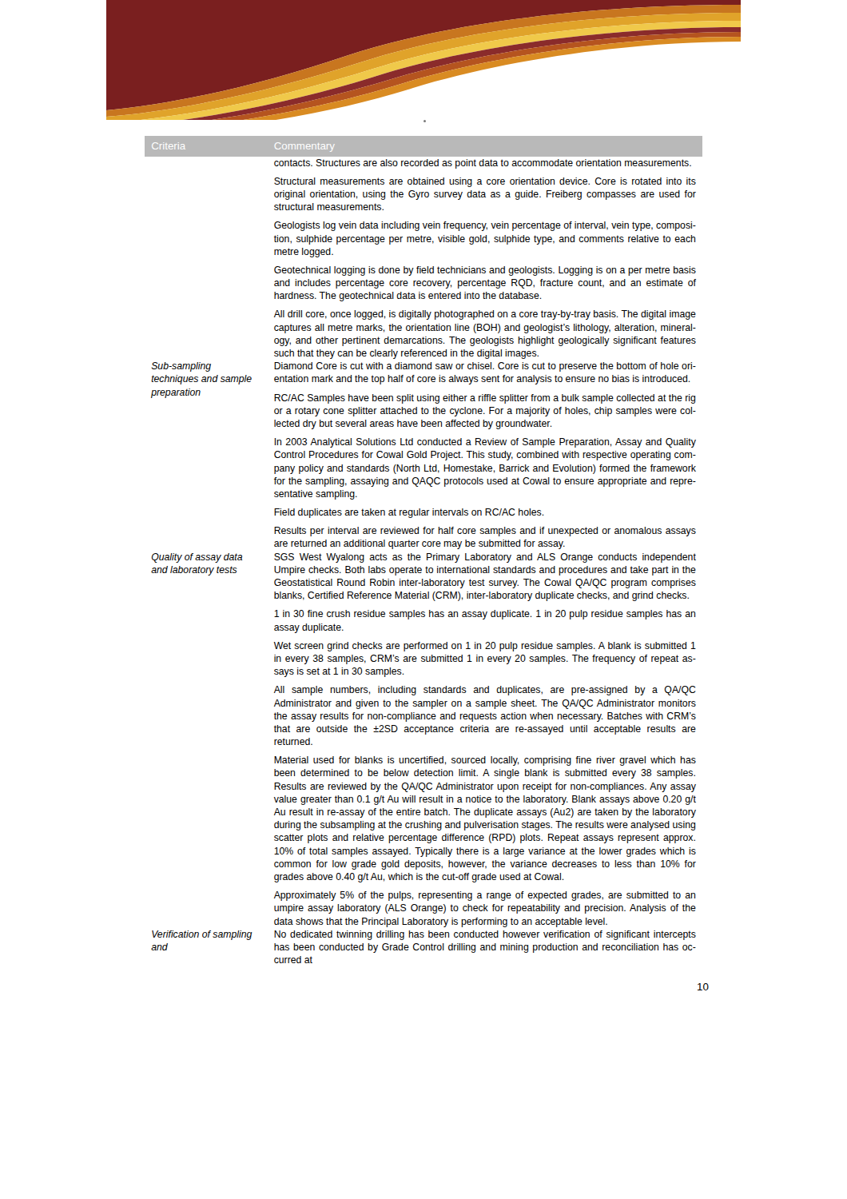| Criteria | Commentary |
| --- | --- |
| | contacts. Structures are also recorded as point data to accommodate orientation measurements. Structural measurements are obtained using a core orientation device. Core is rotated into its original orientation, using the Gyro survey data as a guide. Freiberg compasses are used for structural measurements. Geologists log vein data including vein frequency, vein percentage of interval, vein type, composition, sulphide percentage per metre, visible gold, sulphide type, and comments relative to each metre logged. Geotechnical logging is done by field technicians and geologists. Logging is on a per metre basis and includes percentage core recovery, percentage RQD, fracture count, and an estimate of hardness. The geotechnical data is entered into the database. All drill core, once logged, is digitally photographed on a core tray-by-tray basis. The digital image captures all metre marks, the orientation line (BOH) and geologist’s lithology, alteration, mineralogy, and other pertinent demarcations. The geologists highlight geologically significant features such that they can be clearly referenced in the digital images. |
| Sub-sampling techniques and sample preparation | Diamond Core is cut with a diamond saw or chisel. Core is cut to preserve the bottom of hole orientation mark and the top half of core is always sent for analysis to ensure no bias is introduced. RC/AC Samples have been split using either a riffle splitter from a bulk sample collected at the rig or a rotary cone splitter attached to the cyclone. For a majority of holes, chip samples were collected dry but several areas have been affected by groundwater. In 2003 Analytical Solutions Ltd conducted a Review of Sample Preparation, Assay and Quality Control Procedures for Cowal Gold Project. This study, combined with respective operating company policy and standards (North Ltd, Homestake, Barrick and Evolution) formed the framework for the sampling, assaying and QAQC protocols used at Cowal to ensure appropriate and representative sampling. Field duplicates are taken at regular intervals on RC/AC holes. Results per interval are reviewed for half core samples and if unexpected or anomalous assays are returned an additional quarter core may be submitted for assay. |
| Quality of assay data and laboratory tests | SGS West Wyalong acts as the Primary Laboratory and ALS Orange conducts independent Umpire checks. Both labs operate to international standards and procedures and take part in the Geostatistical Round Robin inter-laboratory test survey. The Cowal QA/QC program comprises blanks, Certified Reference Material (CRM), inter-laboratory duplicate checks, and grind checks. 1 in 30 fine crush residue samples has an assay duplicate. 1 in 20 pulp residue samples has an assay duplicate. Wet screen grind checks are performed on 1 in 20 pulp residue samples. A blank is submitted 1 in every 38 samples, CRM’s are submitted 1 in every 20 samples. The frequency of repeat assays is set at 1 in 30 samples. All sample numbers, including standards and duplicates, are pre-assigned by a QA/QC Administrator and given to the sampler on a sample sheet. The QA/QC Administrator monitors the assay results for non-compliance and requests action when necessary. Batches with CRM’s that are outside the ±2SD acceptance criteria are re-assayed until acceptable results are returned. Material used for blanks is uncertified, sourced locally, comprising fine river gravel which has been determined to be below detection limit. A single blank is submitted every 38 samples. Results are reviewed by the QA/QC Administrator upon receipt for non-compliances. Any assay value greater than 0.1 g/t Au will result in a notice to the laboratory. Blank assays above 0.20 g/t Au result in re-assay of the entire batch. The duplicate assays (Au2) are taken by the laboratory during the subsampling at the crushing and pulverisation stages. The results were analysed using scatter plots and relative percentage difference (RPD) plots. Repeat assays represent approx. 10% of total samples assayed. Typically there is a large variance at the lower grades which is common for low grade gold deposits, however, the variance decreases to less than 10% for grades above 0.40 g/t Au, which is the cut-off grade used at Cowal. Approximately 5% of the pulps, representing a range of expected grades, are submitted to an umpire assay laboratory (ALS Orange) to check for repeatability and precision. Analysis of the data shows that the Principal Laboratory is performing to an acceptable level. |
| Verification of sampling and | No dedicated twinning drilling has been conducted however verification of significant intercepts has been conducted by Grade Control drilling and mining production and reconciliation has occurred at |
10